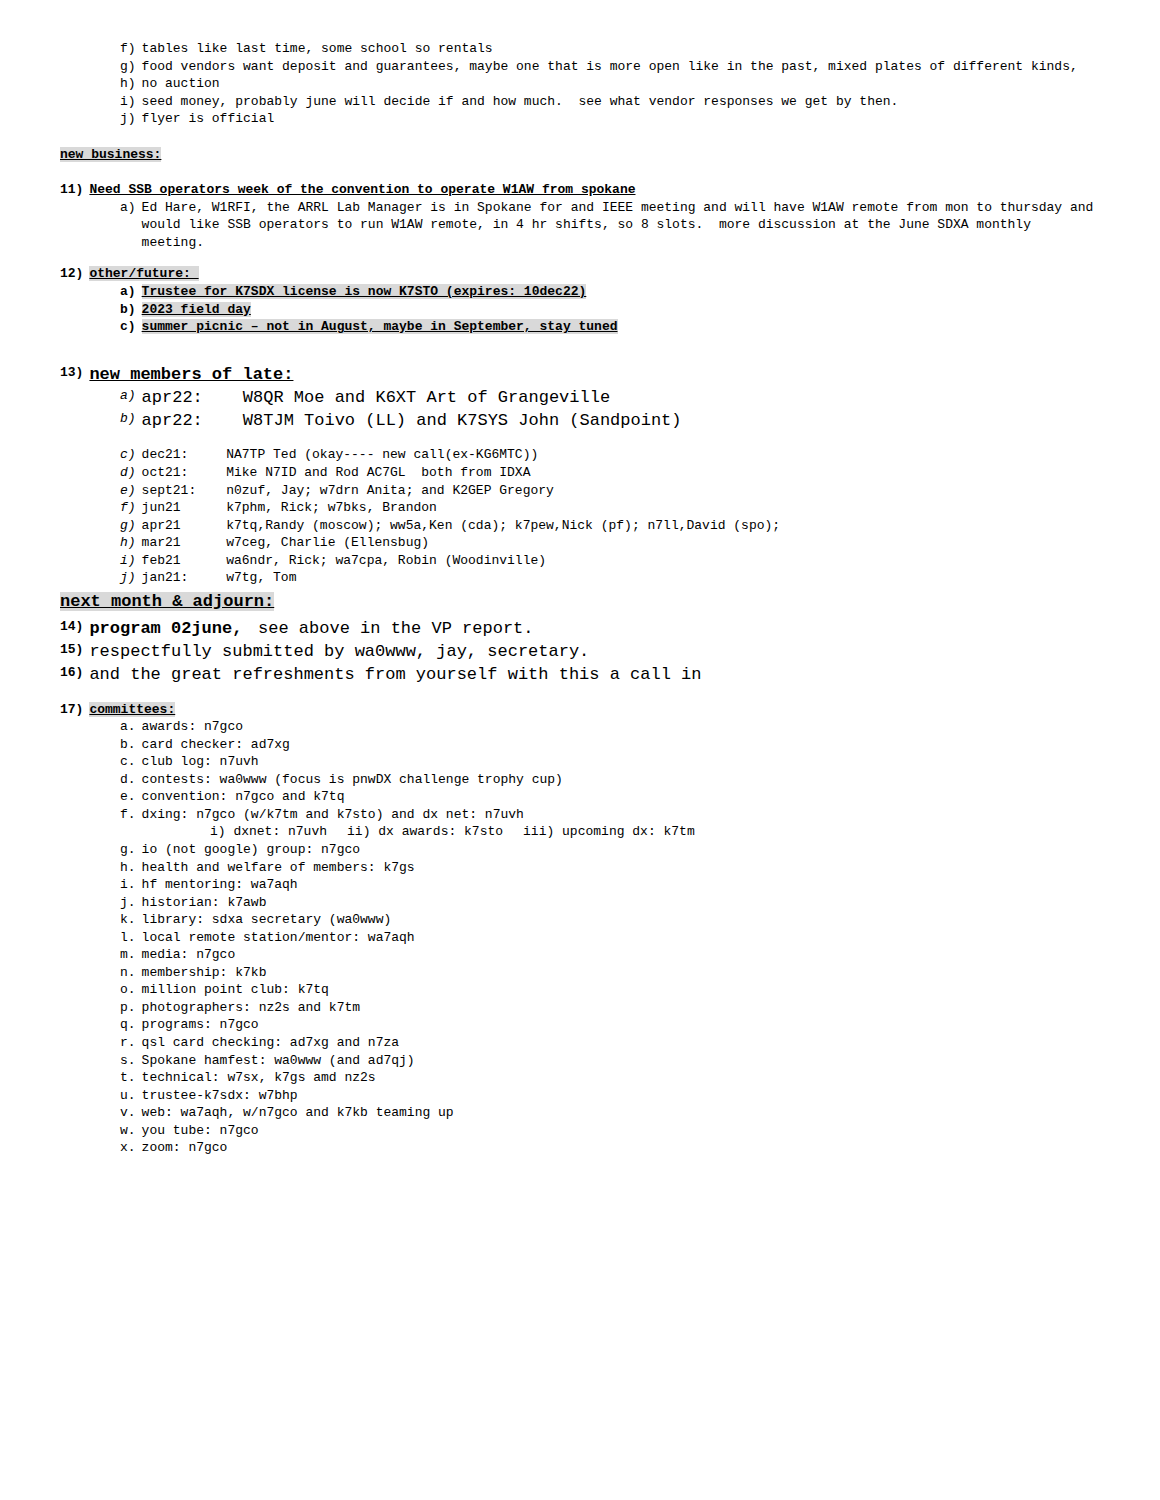| f) | tables like last time, some school so rentals |
| g) | food vendors want deposit and guarantees, maybe one that is more open like in the past, mixed plates of different kinds, |
| h) | no auction |
| i) | seed money, probably june will decide if and how much. see what vendor responses we get by then. |
| j) | flyer is official |
new business:
| 11) | Need SSB operators week of the convention to operate W1AW from spokane |
| a) | Ed Hare, W1RFI, the ARRL Lab Manager is in Spokane for and IEEE meeting and will have W1AW remote from mon to thursday and would like SSB operators to run W1AW remote, in 4 hr shifts, so 8 slots. more discussion at the June SDXA monthly meeting. |
| 12) | other/future: |
| a) | Trustee for K7SDX license is now K7STO (expires: 10dec22) |
| b) | 2023 field day |
| c) | summer picnic – not in August, maybe in September, stay tuned |
| 13) | new members of late: |
| a) | apr22: | W8QR Moe and K6XT Art of Grangeville |
| b) | apr22: | W8TJM Toivo (LL) and K7SYS John (Sandpoint) |
| c) | dec21: | NA7TP Ted (okay---- new call(ex-KG6MTC)) |
| d) | oct21: | Mike N7ID and Rod AC7GL both from IDXA |
| e) | sept21: | n0zuf, Jay; w7drn Anita; and K2GEP Gregory |
| f) | jun21 | k7phm, Rick; w7bks, Brandon |
| g) | apr21 | k7tq,Randy (moscow); ww5a,Ken (cda); k7pew,Nick (pf); n7ll,David (spo); |
| h) | mar21 | w7ceg, Charlie (Ellensbug) |
| i) | feb21 | wa6ndr, Rick; wa7cpa, Robin (Woodinville) |
| j) | jan21: | w7tg, Tom |
next month & adjourn:
| 14) | program 02june, see above in the VP report. |
| 15) | respectfully submitted by wa0www, jay, secretary. |
| 16) | and the great refreshments from yourself with this a call in |
| 17) | committees: |
| a. | awards: n7gco |
| b. | card checker: ad7xg |
| c. | club log: n7uvh |
| d. | contests: wa0www (focus is pnwDX challenge trophy cup) |
| e. | convention: n7gco and k7tq |
| f. | dxing: n7gco (w/k7tm and k7sto) and dx net: n7uvh |
| i) dxnet: n7uvh | ii) dx awards: k7sto | iii) upcoming dx: k7tm |
| g. | io (not google) group: n7gco |
| h. | health and welfare of members: k7gs |
| i. | hf mentoring: wa7aqh |
| j. | historian: k7awb |
| k. | library: sdxa secretary (wa0www) |
| l. | local remote station/mentor: wa7aqh |
| m. | media: n7gco |
| n. | membership: k7kb |
| o. | million point club: k7tq |
| p. | photographers: nz2s and k7tm |
| q. | programs: n7gco |
| r. | qsl card checking: ad7xg and n7za |
| s. | Spokane hamfest: wa0www (and ad7qj) |
| t. | technical: w7sx, k7gs amd nz2s |
| u. | trustee-k7sdx: w7bhp |
| v. | web: wa7aqh, w/n7gco and k7kb teaming up |
| w. | you tube: n7gco |
| x. | zoom: n7gco |